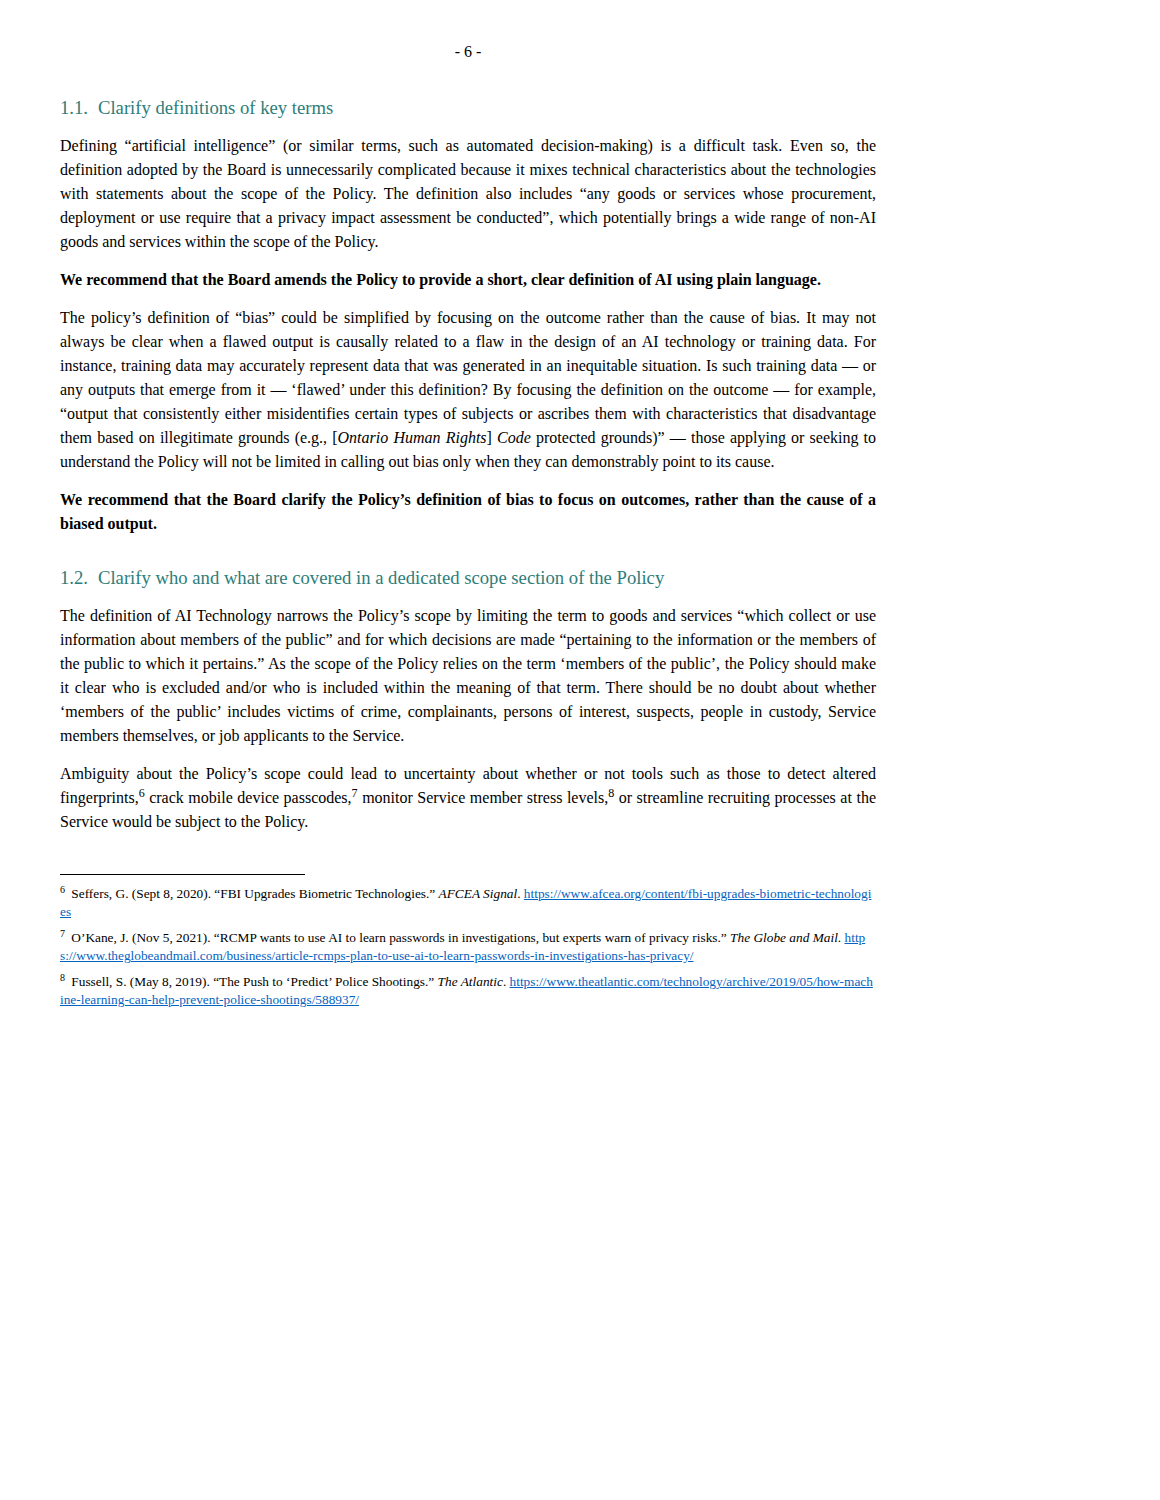- 6 -
1.1. Clarify definitions of key terms
Defining “artificial intelligence” (or similar terms, such as automated decision-making) is a difficult task. Even so, the definition adopted by the Board is unnecessarily complicated because it mixes technical characteristics about the technologies with statements about the scope of the Policy. The definition also includes “any goods or services whose procurement, deployment or use require that a privacy impact assessment be conducted”, which potentially brings a wide range of non-AI goods and services within the scope of the Policy.
We recommend that the Board amends the Policy to provide a short, clear definition of AI using plain language.
The policy’s definition of “bias” could be simplified by focusing on the outcome rather than the cause of bias. It may not always be clear when a flawed output is causally related to a flaw in the design of an AI technology or training data. For instance, training data may accurately represent data that was generated in an inequitable situation. Is such training data — or any outputs that emerge from it — ‘flawed’ under this definition? By focusing the definition on the outcome — for example, “output that consistently either misidentifies certain types of subjects or ascribes them with characteristics that disadvantage them based on illegitimate grounds (e.g., [Ontario Human Rights] Code protected grounds)” — those applying or seeking to understand the Policy will not be limited in calling out bias only when they can demonstrably point to its cause.
We recommend that the Board clarify the Policy’s definition of bias to focus on outcomes, rather than the cause of a biased output.
1.2. Clarify who and what are covered in a dedicated scope section of the Policy
The definition of AI Technology narrows the Policy’s scope by limiting the term to goods and services “which collect or use information about members of the public” and for which decisions are made “pertaining to the information or the members of the public to which it pertains.” As the scope of the Policy relies on the term ‘members of the public’, the Policy should make it clear who is excluded and/or who is included within the meaning of that term. There should be no doubt about whether ‘members of the public’ includes victims of crime, complainants, persons of interest, suspects, people in custody, Service members themselves, or job applicants to the Service.
Ambiguity about the Policy’s scope could lead to uncertainty about whether or not tools such as those to detect altered fingerprints,6 crack mobile device passcodes,7 monitor Service member stress levels,8 or streamline recruiting processes at the Service would be subject to the Policy.
6 Seffers, G. (Sept 8, 2020). “FBI Upgrades Biometric Technologies.” AFCEA Signal. https://www.afcea.org/content/fbi-upgrades-biometric-technologies
7 O’Kane, J. (Nov 5, 2021). “RCMP wants to use AI to learn passwords in investigations, but experts warn of privacy risks.” The Globe and Mail. https://www.theglobeandmail.com/business/article-rcmps-plan-to-use-ai-to-learn-passwords-in-investigations-has-privacy/
8 Fussell, S. (May 8, 2019). “The Push to ‘Predict’ Police Shootings.” The Atlantic. https://www.theatlantic.com/technology/archive/2019/05/how-machine-learning-can-help-prevent-police-shootings/588937/